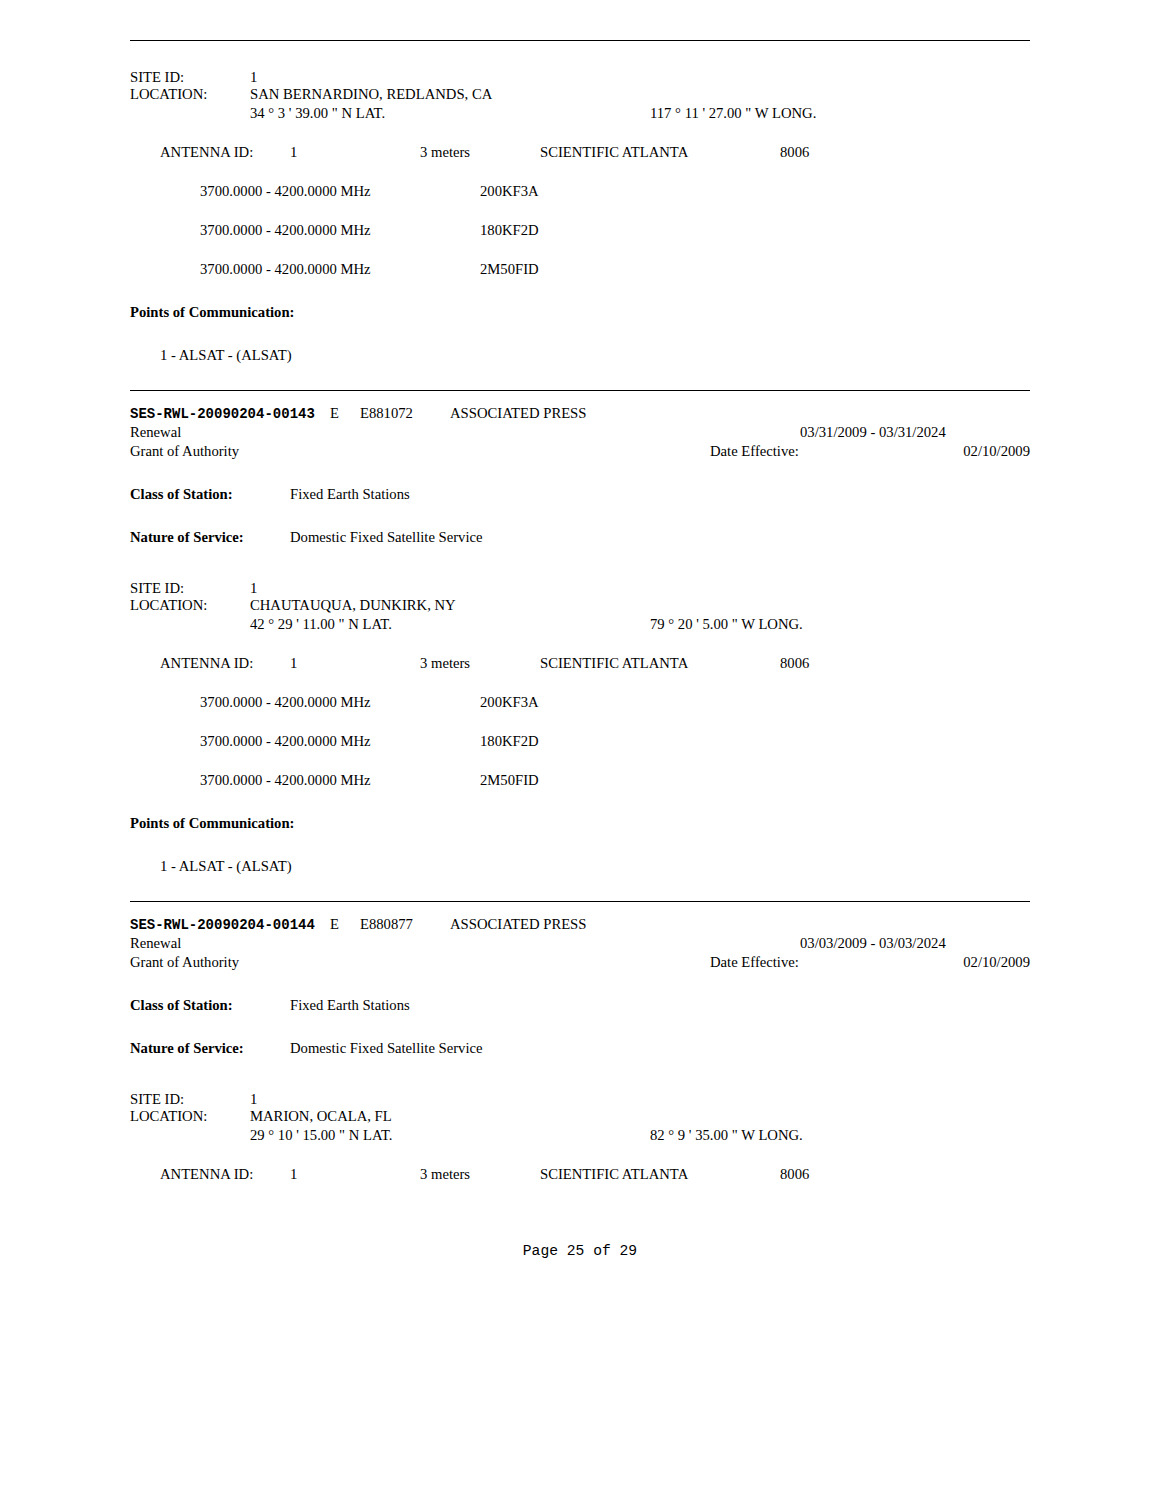SITE ID:
1
LOCATION:
SAN BERNARDINO, REDLANDS, CA
34 ° 3 ' 39.00 " N LAT.
117 ° 11 ' 27.00 " W LONG.
ANTENNA ID:
1
3 meters
SCIENTIFIC ATLANTA
8006
3700.0000 - 4200.0000 MHz
200KF3A
3700.0000 - 4200.0000 MHz
180KF2D
3700.0000 - 4200.0000 MHz
2M50FID
Points of Communication:
1 - ALSAT - (ALSAT)
SES-RWL-20090204-00143
E
E881072
ASSOCIATED PRESS
Renewal
03/31/2009 - 03/31/2024
Grant of Authority
Date Effective:
02/10/2009
Class of Station:
Fixed Earth Stations
Nature of Service:
Domestic Fixed Satellite Service
SITE ID:
1
LOCATION:
CHAUTAUQUA, DUNKIRK, NY
42 ° 29 ' 11.00 " N LAT.
79 ° 20 ' 5.00 " W LONG.
ANTENNA ID:
1
3 meters
SCIENTIFIC ATLANTA
8006
3700.0000 - 4200.0000 MHz
200KF3A
3700.0000 - 4200.0000 MHz
180KF2D
3700.0000 - 4200.0000 MHz
2M50FID
Points of Communication:
1 - ALSAT - (ALSAT)
SES-RWL-20090204-00144
E
E880877
ASSOCIATED PRESS
Renewal
03/03/2009 - 03/03/2024
Grant of Authority
Date Effective:
02/10/2009
Class of Station:
Fixed Earth Stations
Nature of Service:
Domestic Fixed Satellite Service
SITE ID:
1
LOCATION:
MARION, OCALA, FL
29 ° 10 ' 15.00 " N LAT.
82 ° 9 ' 35.00 " W LONG.
ANTENNA ID:
1
3 meters
SCIENTIFIC ATLANTA
8006
Page 25 of 29